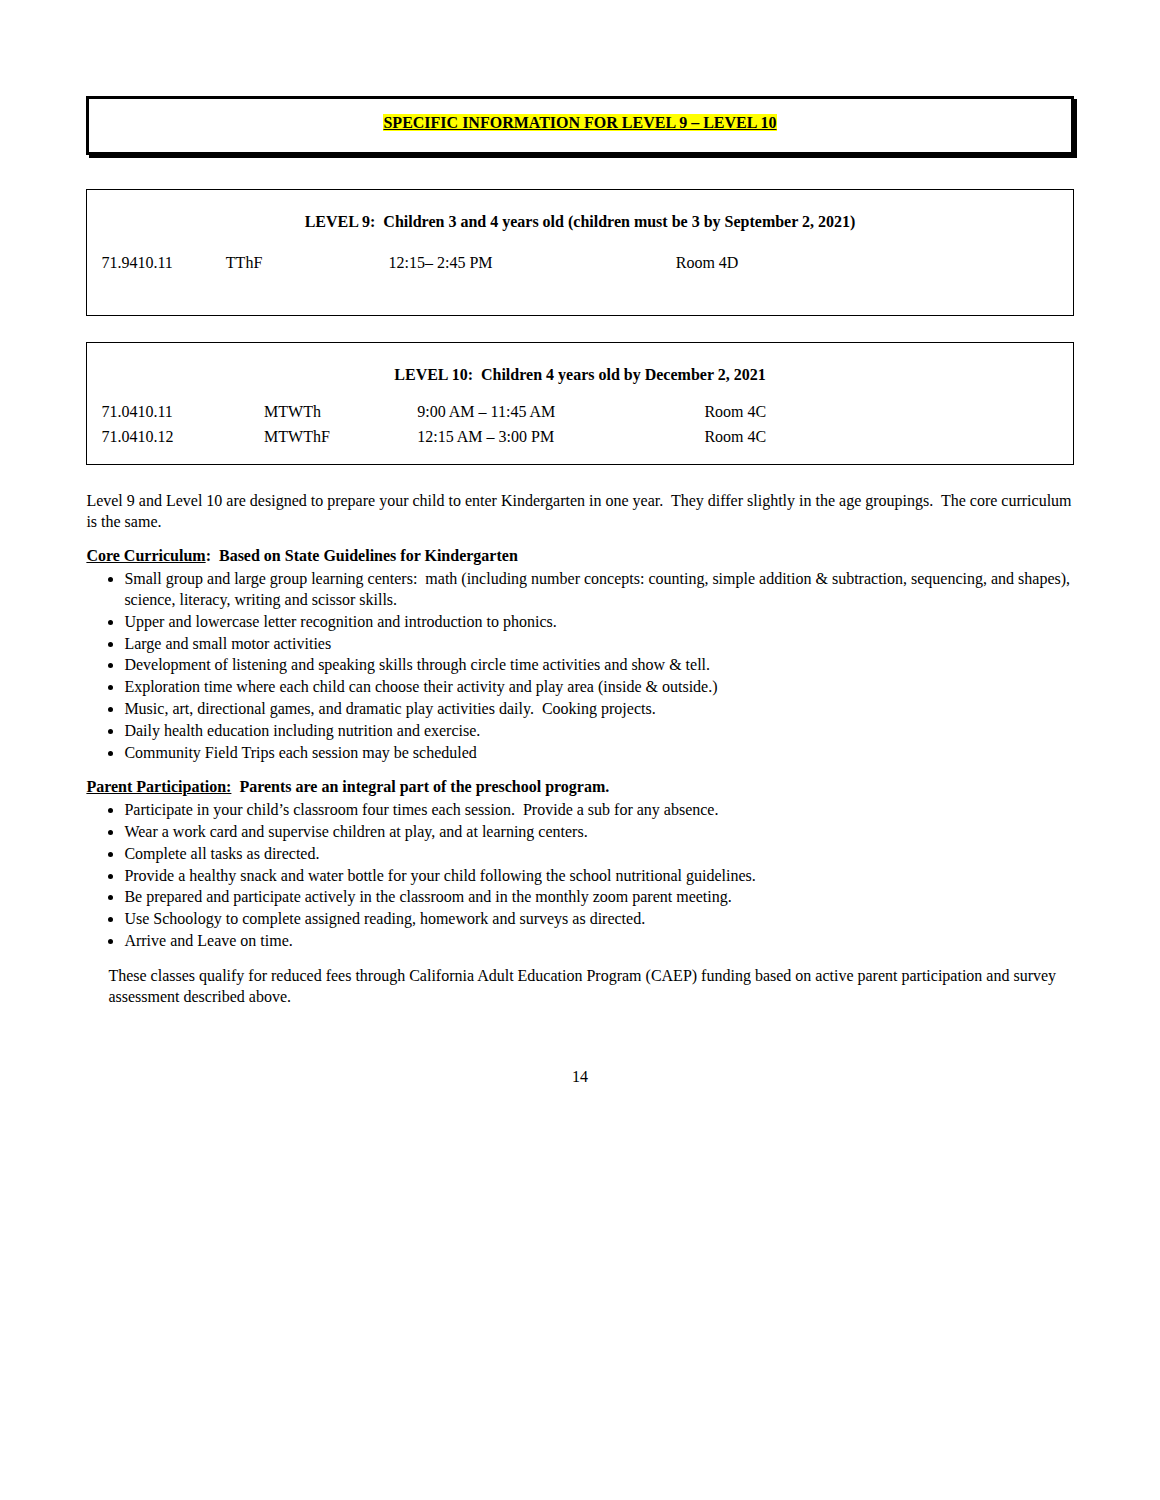SPECIFIC INFORMATION FOR LEVEL 9 – LEVEL 10
LEVEL 9: Children 3 and 4 years old (children must be 3 by September 2, 2021)
| 71.9410.11 | TThF | 12:15– 2:45 PM | Room 4D |
LEVEL 10: Children 4 years old by December 2, 2021
| 71.0410.11 | MTWTh | 9:00 AM – 11:45 AM | Room 4C |
| 71.0410.12 | MTWThF | 12:15 AM – 3:00 PM | Room 4C |
Level 9 and Level 10 are designed to prepare your child to enter Kindergarten in one year. They differ slightly in the age groupings. The core curriculum is the same.
Core Curriculum: Based on State Guidelines for Kindergarten
Small group and large group learning centers: math (including number concepts: counting, simple addition & subtraction, sequencing, and shapes), science, literacy, writing and scissor skills.
Upper and lowercase letter recognition and introduction to phonics.
Large and small motor activities
Development of listening and speaking skills through circle time activities and show & tell.
Exploration time where each child can choose their activity and play area (inside & outside.)
Music, art, directional games, and dramatic play activities daily. Cooking projects.
Daily health education including nutrition and exercise.
Community Field Trips each session may be scheduled
Parent Participation: Parents are an integral part of the preschool program.
Participate in your child’s classroom four times each session. Provide a sub for any absence.
Wear a work card and supervise children at play, and at learning centers.
Complete all tasks as directed.
Provide a healthy snack and water bottle for your child following the school nutritional guidelines.
Be prepared and participate actively in the classroom and in the monthly zoom parent meeting.
Use Schoology to complete assigned reading, homework and surveys as directed.
Arrive and Leave on time.
These classes qualify for reduced fees through California Adult Education Program (CAEP) funding based on active parent participation and survey assessment described above.
14